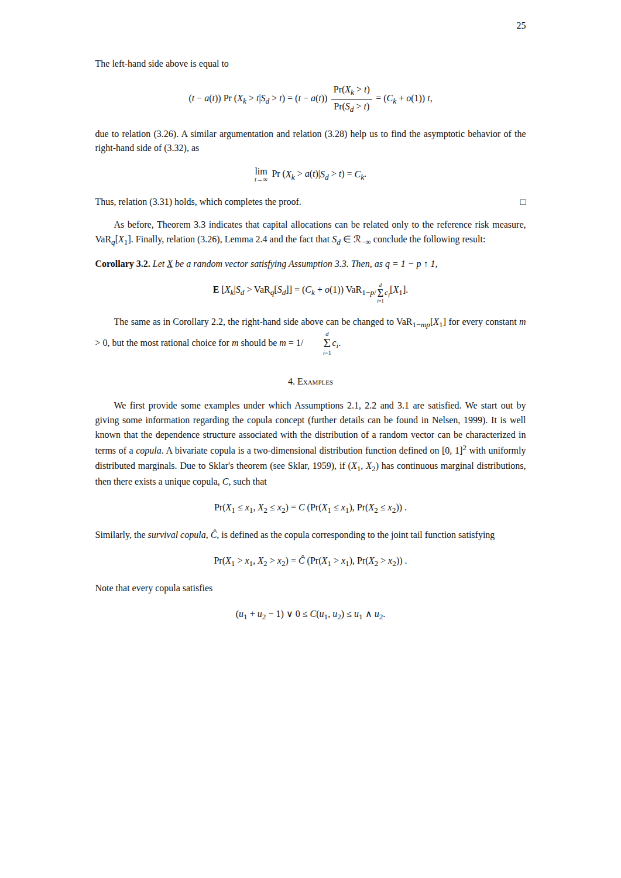25
The left-hand side above is equal to
(t − a(t)) Pr (Xk > t|Sd > t) = (t − a(t)) Pr(Xk > t) Pr(Sd > t) = (Ck + o(1)) t,
due to relation (3.26). A similar argumentation and relation (3.28) help us to find the asymptotic behavior of the right-hand side of (3.32), as
lim t→∞ Pr (Xk > a(t)|Sd > t) = Ck.
Thus, relation (3.31) holds, which completes the proof. □
As before, Theorem 3.3 indicates that capital allocations can be related only to the reference risk measure, VaRq[X1]. Finally, relation (3.26), Lemma 2.4 and the fact that Sd ∈ ℛ−∞ conclude the following result:
Corollary 3.2. Let X be a random vector satisfying Assumption 3.3. Then, as q = 1 − p ↑ 1,
E [Xk|Sd > VaRq[Sd]] = (Ck + o(1)) VaR1−p/dΣi=1 ci[X1].
The same as in Corollary 2.2, the right-hand side above can be changed to VaR1−mp[X1] for every constant m > 0, but the most rational choice for m should be m = 1/dΣi=1 ci.
4. Examples
We first provide some examples under which Assumptions 2.1, 2.2 and 3.1 are satisfied. We start out by giving some information regarding the copula concept (further details can be found in Nelsen, 1999). It is well known that the dependence structure associated with the distribution of a random vector can be characterized in terms of a copula. A bivariate copula is a two-dimensional distribution function defined on [0, 1]2 with uniformly distributed marginals. Due to Sklar's theorem (see Sklar, 1959), if (X1, X2) has continuous marginal distributions, then there exists a unique copula, C, such that
Pr(X1 ≤ x1, X2 ≤ x2) = C (Pr(X1 ≤ x1), Pr(X2 ≤ x2)) .
Similarly, the survival copula, Ĉ, is defined as the copula corresponding to the joint tail function satisfying
Pr(X1 > x1, X2 > x2) = Ĉ (Pr(X1 > x1), Pr(X2 > x2)) .
Note that every copula satisfies
(u1 + u2 − 1) ∨ 0 ≤ C(u1, u2) ≤ u1 ∧ u2.